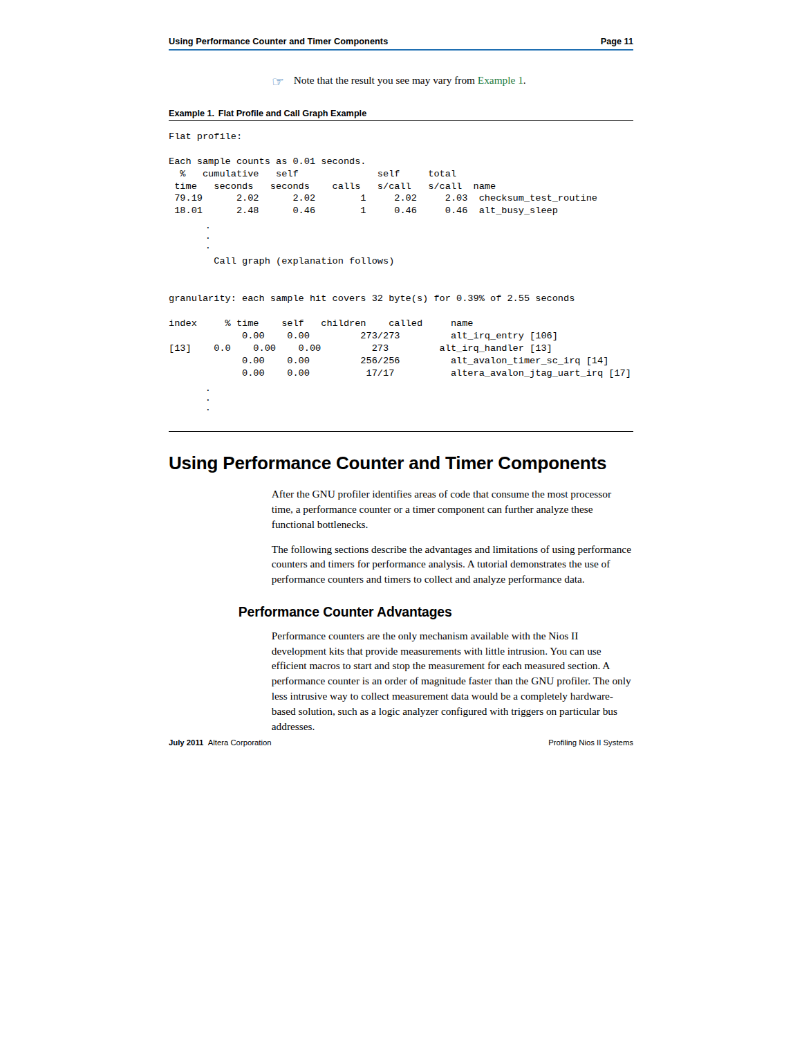Using Performance Counter and Timer Components
Page 11
☞ Note that the result you see may vary from Example 1.
Example 1. Flat Profile and Call Graph Example
Flat profile:

Each sample counts as 0.01 seconds.
  %   cumulative   self              self     total
 time   seconds   seconds    calls   s/call   s/call  name
 79.19      2.02      2.02        1     2.02     2.03  checksum_test_routine
 18.01      2.48      0.46        1     0.46     0.46  alt_busy_sleep
. . .
        Call graph (explanation follows)


granularity: each sample hit covers 32 byte(s) for 0.39% of 2.55 seconds

index     % time    self   children    called     name
             0.00    0.00         273/273         alt_irq_entry [106]
[13]    0.0    0.00    0.00         273         alt_irq_handler [13]
             0.00    0.00         256/256         alt_avalon_timer_sc_irq [14]
             0.00    0.00          17/17          altera_avalon_jtag_uart_irq [17]
. . .
Using Performance Counter and Timer Components
After the GNU profiler identifies areas of code that consume the most processor time, a performance counter or a timer component can further analyze these functional bottlenecks.
The following sections describe the advantages and limitations of using performance counters and timers for performance analysis. A tutorial demonstrates the use of performance counters and timers to collect and analyze performance data.
Performance Counter Advantages
Performance counters are the only mechanism available with the Nios II development kits that provide measurements with little intrusion. You can use efficient macros to start and stop the measurement for each measured section. A performance counter is an order of magnitude faster than the GNU profiler. The only less intrusive way to collect measurement data would be a completely hardware-based solution, such as a logic analyzer configured with triggers on particular bus addresses.
July 2011 Altera Corporation
Profiling Nios II Systems